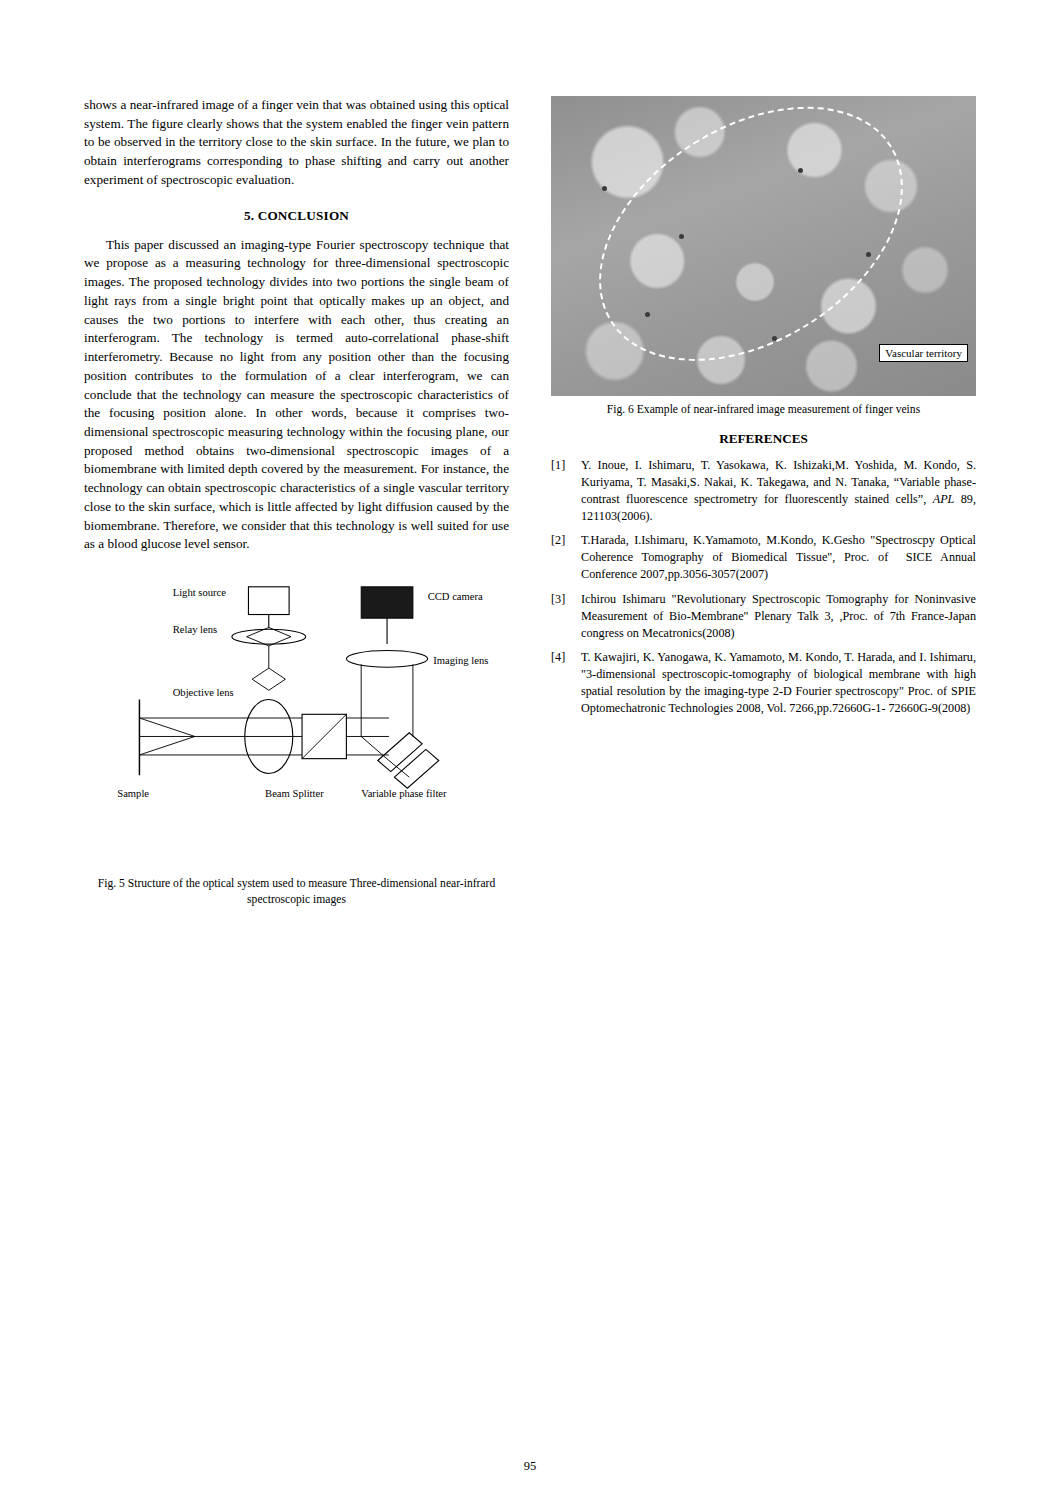shows a near-infrared image of a finger vein that was obtained using this optical system. The figure clearly shows that the system enabled the finger vein pattern to be observed in the territory close to the skin surface. In the future, we plan to obtain interferograms corresponding to phase shifting and carry out another experiment of spectroscopic evaluation.
5. CONCLUSION
This paper discussed an imaging-type Fourier spectroscopy technique that we propose as a measuring technology for three-dimensional spectroscopic images. The proposed technology divides into two portions the single beam of light rays from a single bright point that optically makes up an object, and causes the two portions to interfere with each other, thus creating an interferogram. The technology is termed auto-correlational phase-shift interferometry. Because no light from any position other than the focusing position contributes to the formulation of a clear interferogram, we can conclude that the technology can measure the spectroscopic characteristics of the focusing position alone. In other words, because it comprises two-dimensional spectroscopic measuring technology within the focusing plane, our proposed method obtains two-dimensional spectroscopic images of a biomembrane with limited depth covered by the measurement. For instance, the technology can obtain spectroscopic characteristics of a single vascular territory close to the skin surface, which is little affected by light diffusion caused by the biomembrane. Therefore, we consider that this technology is well suited for use as a blood glucose level sensor.
Light source CCD camera Relay lens Imaging lens Objective lens Sample Beam Splitter Variable phase filter
Fig. 5 Structure of the optical system used to measure Three-dimensional near-infrard spectroscopic images
Vascular territory
Fig. 6 Example of near-infrared image measurement of finger veins
REFERENCES
[1] Y. Inoue, I. Ishimaru, T. Yasokawa, K. Ishizaki,M. Yoshida, M. Kondo, S. Kuriyama, T. Masaki,S. Nakai, K. Takegawa, and N. Tanaka, “Variable phase-contrast fluorescence spectrometry for fluorescently stained cells”, APL 89, 121103(2006).
[2] T.Harada, I.Ishimaru, K.Yamamoto, M.Kondo, K.Gesho "Spectroscpy Optical Coherence Tomography of Biomedical Tissue", Proc. of SICE Annual Conference 2007,pp.3056-3057(2007)
[3] Ichirou Ishimaru "Revolutionary Spectroscopic Tomography for Noninvasive Measurement of Bio-Membrane" Plenary Talk 3, ,Proc. of 7th France-Japan congress on Mecatronics(2008)
[4] T. Kawajiri, K. Yanogawa, K. Yamamoto, M. Kondo, T. Harada, and I. Ishimaru, "3-dimensional spectroscopic-tomography of biological membrane with high spatial resolution by the imaging-type 2-D Fourier spectroscopy" Proc. of SPIE Optomechatronic Technologies 2008, Vol. 7266,pp.72660G-1- 72660G-9(2008)
95